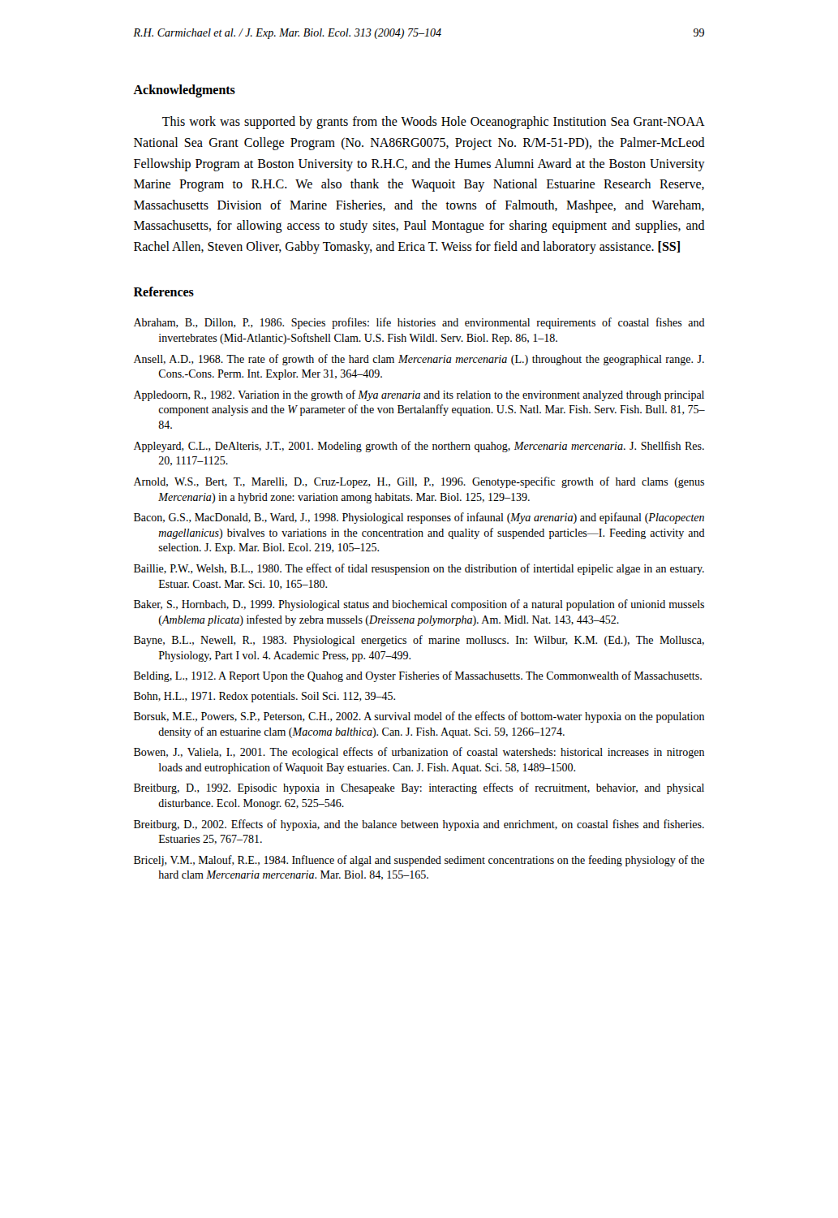R.H. Carmichael et al. / J. Exp. Mar. Biol. Ecol. 313 (2004) 75–104 99
Acknowledgments
This work was supported by grants from the Woods Hole Oceanographic Institution Sea Grant-NOAA National Sea Grant College Program (No. NA86RG0075, Project No. R/M-51-PD), the Palmer-McLeod Fellowship Program at Boston University to R.H.C, and the Humes Alumni Award at the Boston University Marine Program to R.H.C. We also thank the Waquoit Bay National Estuarine Research Reserve, Massachusetts Division of Marine Fisheries, and the towns of Falmouth, Mashpee, and Wareham, Massachusetts, for allowing access to study sites, Paul Montague for sharing equipment and supplies, and Rachel Allen, Steven Oliver, Gabby Tomasky, and Erica T. Weiss for field and laboratory assistance. [SS]
References
Abraham, B., Dillon, P., 1986. Species profiles: life histories and environmental requirements of coastal fishes and invertebrates (Mid-Atlantic)-Softshell Clam. U.S. Fish Wildl. Serv. Biol. Rep. 86, 1–18.
Ansell, A.D., 1968. The rate of growth of the hard clam Mercenaria mercenaria (L.) throughout the geographical range. J. Cons.-Cons. Perm. Int. Explor. Mer 31, 364–409.
Appledoorn, R., 1982. Variation in the growth of Mya arenaria and its relation to the environment analyzed through principal component analysis and the W parameter of the von Bertalanffy equation. U.S. Natl. Mar. Fish. Serv. Fish. Bull. 81, 75–84.
Appleyard, C.L., DeAlteris, J.T., 2001. Modeling growth of the northern quahog, Mercenaria mercenaria. J. Shellfish Res. 20, 1117–1125.
Arnold, W.S., Bert, T., Marelli, D., Cruz-Lopez, H., Gill, P., 1996. Genotype-specific growth of hard clams (genus Mercenaria) in a hybrid zone: variation among habitats. Mar. Biol. 125, 129–139.
Bacon, G.S., MacDonald, B., Ward, J., 1998. Physiological responses of infaunal (Mya arenaria) and epifaunal (Placopecten magellanicus) bivalves to variations in the concentration and quality of suspended particles—I. Feeding activity and selection. J. Exp. Mar. Biol. Ecol. 219, 105–125.
Baillie, P.W., Welsh, B.L., 1980. The effect of tidal resuspension on the distribution of intertidal epipelic algae in an estuary. Estuar. Coast. Mar. Sci. 10, 165–180.
Baker, S., Hornbach, D., 1999. Physiological status and biochemical composition of a natural population of unionid mussels (Amblema plicata) infested by zebra mussels (Dreissena polymorpha). Am. Midl. Nat. 143, 443–452.
Bayne, B.L., Newell, R., 1983. Physiological energetics of marine molluscs. In: Wilbur, K.M. (Ed.), The Mollusca, Physiology, Part I vol. 4. Academic Press, pp. 407–499.
Belding, L., 1912. A Report Upon the Quahog and Oyster Fisheries of Massachusetts. The Commonwealth of Massachusetts.
Bohn, H.L., 1971. Redox potentials. Soil Sci. 112, 39–45.
Borsuk, M.E., Powers, S.P., Peterson, C.H., 2002. A survival model of the effects of bottom-water hypoxia on the population density of an estuarine clam (Macoma balthica). Can. J. Fish. Aquat. Sci. 59, 1266–1274.
Bowen, J., Valiela, I., 2001. The ecological effects of urbanization of coastal watersheds: historical increases in nitrogen loads and eutrophication of Waquoit Bay estuaries. Can. J. Fish. Aquat. Sci. 58, 1489–1500.
Breitburg, D., 1992. Episodic hypoxia in Chesapeake Bay: interacting effects of recruitment, behavior, and physical disturbance. Ecol. Monogr. 62, 525–546.
Breitburg, D., 2002. Effects of hypoxia, and the balance between hypoxia and enrichment, on coastal fishes and fisheries. Estuaries 25, 767–781.
Bricelj, V.M., Malouf, R.E., 1984. Influence of algal and suspended sediment concentrations on the feeding physiology of the hard clam Mercenaria mercenaria. Mar. Biol. 84, 155–165.